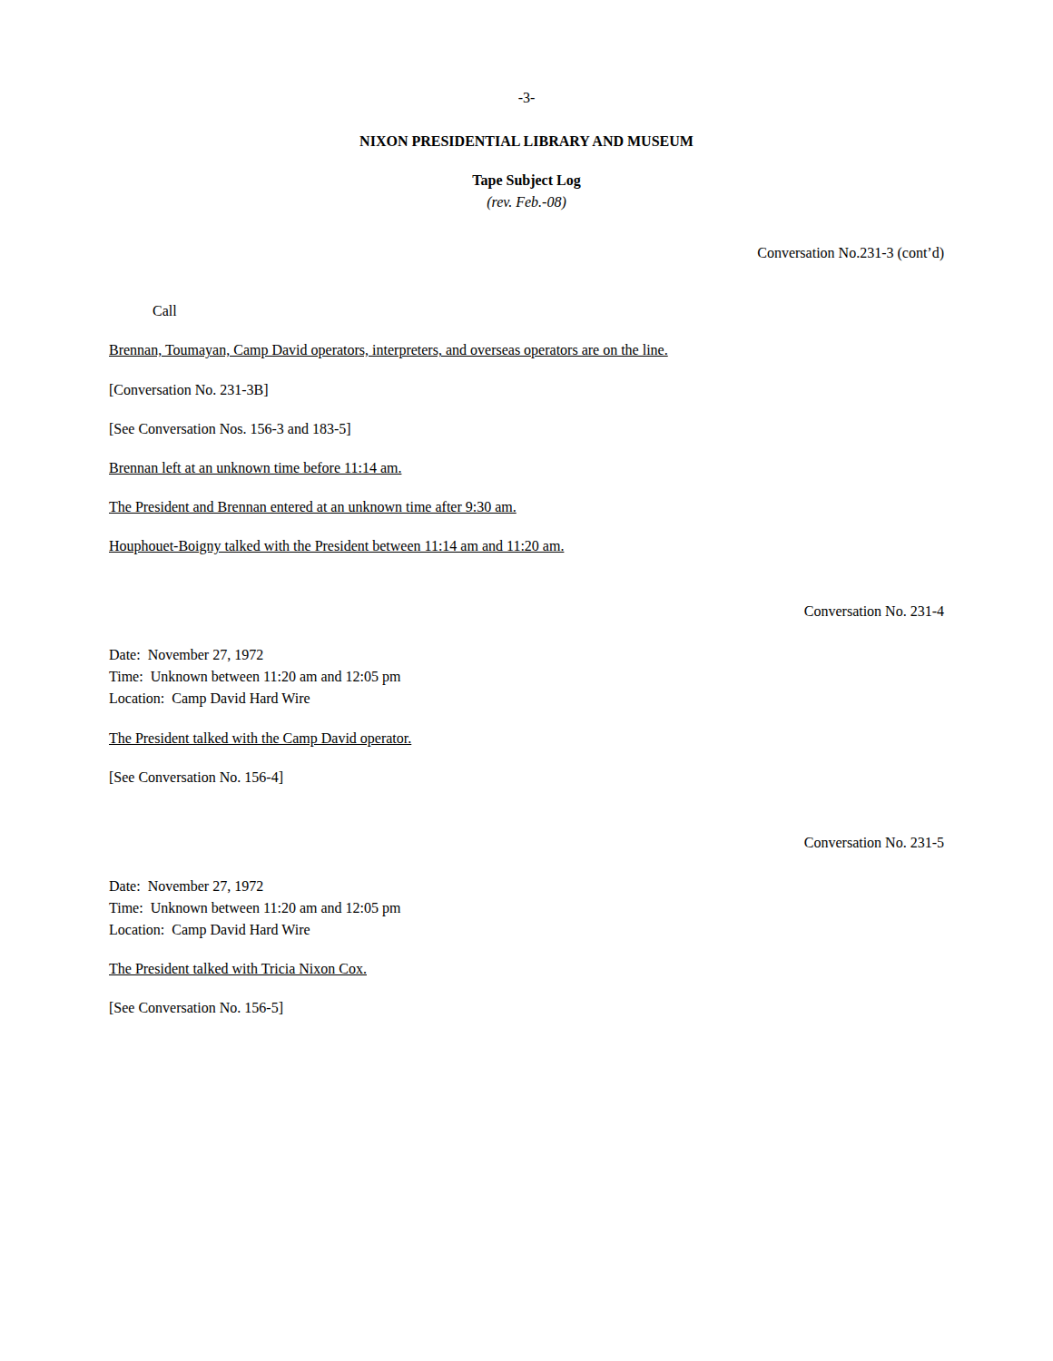-3-
NIXON PRESIDENTIAL LIBRARY AND MUSEUM
Tape Subject Log
(rev. Feb.-08)
Conversation No.231-3 (cont’d)
Call
Brennan, Toumayan, Camp David operators, interpreters, and overseas operators are on the line.
[Conversation No. 231-3B]
[See Conversation Nos. 156-3 and 183-5]
Brennan left at an unknown time before 11:14 am.
The President and Brennan entered at an unknown time after 9:30 am.
Houphouet-Boigny talked with the President between 11:14 am and 11:20 am.
Conversation No. 231-4
Date: November 27, 1972
Time: Unknown between 11:20 am and 12:05 pm
Location: Camp David Hard Wire
The President talked with the Camp David operator.
[See Conversation No. 156-4]
Conversation No. 231-5
Date: November 27, 1972
Time: Unknown between 11:20 am and 12:05 pm
Location: Camp David Hard Wire
The President talked with Tricia Nixon Cox.
[See Conversation No. 156-5]